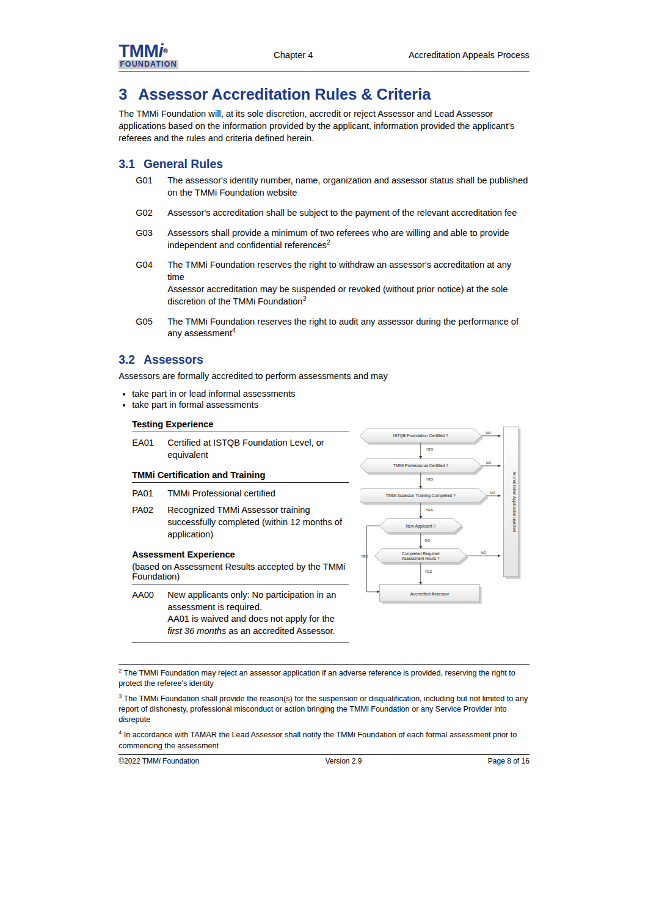TMMi® FOUNDATION
Chapter 4
Accreditation Appeals Process
3 Assessor Accreditation Rules & Criteria
The TMMi Foundation will, at its sole discretion, accredit or reject Assessor and Lead Assessor applications based on the information provided by the applicant, information provided the applicant's referees and the rules and criteria defined herein.
3.1 General Rules
G01
The assessor's identity number, name, organization and assessor status shall be published on the TMMi Foundation website
G02
Assessor's accreditation shall be subject to the payment of the relevant accreditation fee
G03
Assessors shall provide a minimum of two referees who are willing and able to provide independent and confidential references2
G04
The TMMi Foundation reserves the right to withdraw an assessor's accreditation at any time
Assessor accreditation may be suspended or revoked (without prior notice) at the sole discretion of the TMMi Foundation3
G05
The TMMi Foundation reserves the right to audit any assessor during the performance of any assessment4
3.2 Assessors
Assessors are formally accredited to perform assessments and may
take part in or lead informal assessments
take part in formal assessments
Testing Experience
EA01
Certified at ISTQB Foundation Level, or equivalent
TMMi Certification and Training
PA01
TMMi Professional certified
PA02
Recognized TMMi Assessor training successfully completed (within 12 months of application)
Assessment Experience
(based on Assessment Results accepted by the TMMi Foundation)
AA00
New applicants only: No participation in an assessment is required.
AA01 is waived and does not apply for the first 36 months as an accredited Assessor.
ISTQB Foundation Certified ? NO YES TMMi Professional Certified ? NO YES TMMi Assessor Training Completed ? NO YES New Applicant ? NO Completed Required Assessment Hours ? NO YES YES Accredited Assessor Accreditation Application rejected
2 The TMMi Foundation may reject an assessor application if an adverse reference is provided, reserving the right to protect the referee's identity
3 The TMMi Foundation shall provide the reason(s) for the suspension or disqualification, including but not limited to any report of dishonesty, professional misconduct or action bringing the TMMi Foundation or any Service Provider into disrepute
4 In accordance with TAMAR the Lead Assessor shall notify the TMMi Foundation of each formal assessment prior to commencing the assessment
©2022 TMMi Foundation
Version 2.9
Page 8 of 16